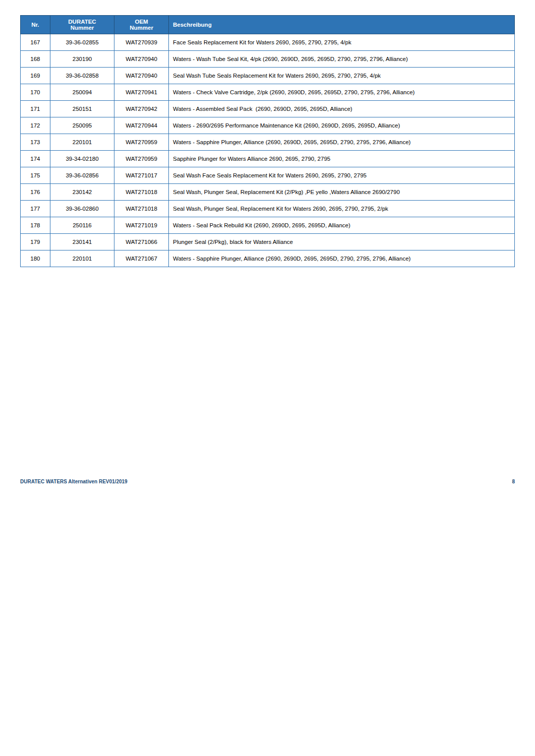| Nr. | DURATEC Nummer | OEM Nummer | Beschreibung |
| --- | --- | --- | --- |
| 167 | 39-36-02855 | WAT270939 | Face Seals Replacement Kit for Waters 2690, 2695, 2790, 2795, 4/pk |
| 168 | 230190 | WAT270940 | Waters - Wash Tube Seal Kit, 4/pk (2690, 2690D, 2695, 2695D, 2790, 2795, 2796, Alliance) |
| 169 | 39-36-02858 | WAT270940 | Seal Wash Tube Seals Replacement Kit for Waters 2690, 2695, 2790, 2795, 4/pk |
| 170 | 250094 | WAT270941 | Waters - Check Valve Cartridge, 2/pk (2690, 2690D, 2695, 2695D, 2790, 2795, 2796, Alliance) |
| 171 | 250151 | WAT270942 | Waters - Assembled Seal Pack (2690, 2690D, 2695, 2695D, Alliance) |
| 172 | 250095 | WAT270944 | Waters - 2690/2695 Performance Maintenance Kit (2690, 2690D, 2695, 2695D, Alliance) |
| 173 | 220101 | WAT270959 | Waters - Sapphire Plunger, Alliance (2690, 2690D, 2695, 2695D, 2790, 2795, 2796, Alliance) |
| 174 | 39-34-02180 | WAT270959 | Sapphire Plunger for Waters Alliance 2690, 2695, 2790, 2795 |
| 175 | 39-36-02856 | WAT271017 | Seal Wash Face Seals Replacement Kit for Waters 2690, 2695, 2790, 2795 |
| 176 | 230142 | WAT271018 | Seal Wash, Plunger Seal, Replacement Kit (2/Pkg) ,PE yello ,Waters Alliance 2690/2790 |
| 177 | 39-36-02860 | WAT271018 | Seal Wash, Plunger Seal, Replacement Kit for Waters 2690, 2695, 2790, 2795, 2/pk |
| 178 | 250116 | WAT271019 | Waters - Seal Pack Rebuild Kit (2690, 2690D, 2695, 2695D, Alliance) |
| 179 | 230141 | WAT271066 | Plunger Seal (2/Pkg), black for Waters Alliance |
| 180 | 220101 | WAT271067 | Waters - Sapphire Plunger, Alliance (2690, 2690D, 2695, 2695D, 2790, 2795, 2796, Alliance) |
DURATEC WATERS Alternativen REV01/2019 8